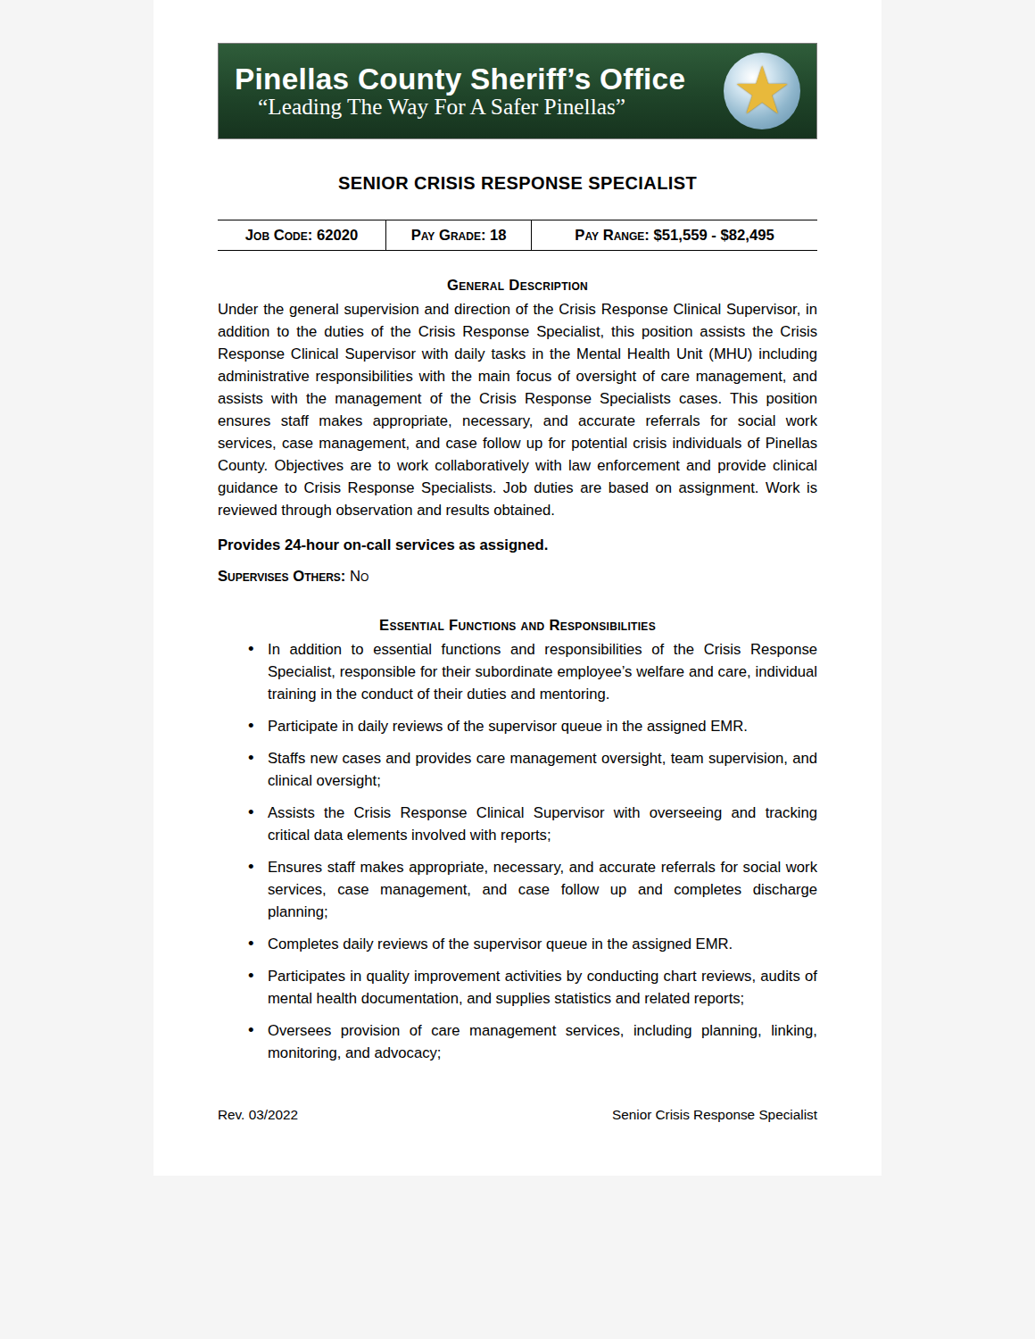Pinellas County Sheriff’s Office
“Leading The Way For A Safer Pinellas”
★
SENIOR CRISIS RESPONSE SPECIALIST
| Job Code: 62020 | Pay Grade: 18 | Pay Range: $51,559 - $82,495 |
General Description
Under the general supervision and direction of the Crisis Response Clinical Supervisor, in addition to the duties of the Crisis Response Specialist, this position assists the Crisis Response Clinical Supervisor with daily tasks in the Mental Health Unit (MHU) including administrative responsibilities with the main focus of oversight of care management, and assists with the management of the Crisis Response Specialists cases. This position ensures staff makes appropriate, necessary, and accurate referrals for social work services, case management, and case follow up for potential crisis individuals of Pinellas County. Objectives are to work collaboratively with law enforcement and provide clinical guidance to Crisis Response Specialists. Job duties are based on assignment. Work is reviewed through observation and results obtained.
Provides 24-hour on-call services as assigned.
Supervises Others: No
Essential Functions and Responsibilities
In addition to essential functions and responsibilities of the Crisis Response Specialist, responsible for their subordinate employee’s welfare and care, individual training in the conduct of their duties and mentoring.
Participate in daily reviews of the supervisor queue in the assigned EMR.
Staffs new cases and provides care management oversight, team supervision, and clinical oversight;
Assists the Crisis Response Clinical Supervisor with overseeing and tracking critical data elements involved with reports;
Ensures staff makes appropriate, necessary, and accurate referrals for social work services, case management, and case follow up and completes discharge planning;
Completes daily reviews of the supervisor queue in the assigned EMR.
Participates in quality improvement activities by conducting chart reviews, audits of mental health documentation, and supplies statistics and related reports;
Oversees provision of care management services, including planning, linking, monitoring, and advocacy;
Rev. 03/2022 Senior Crisis Response Specialist